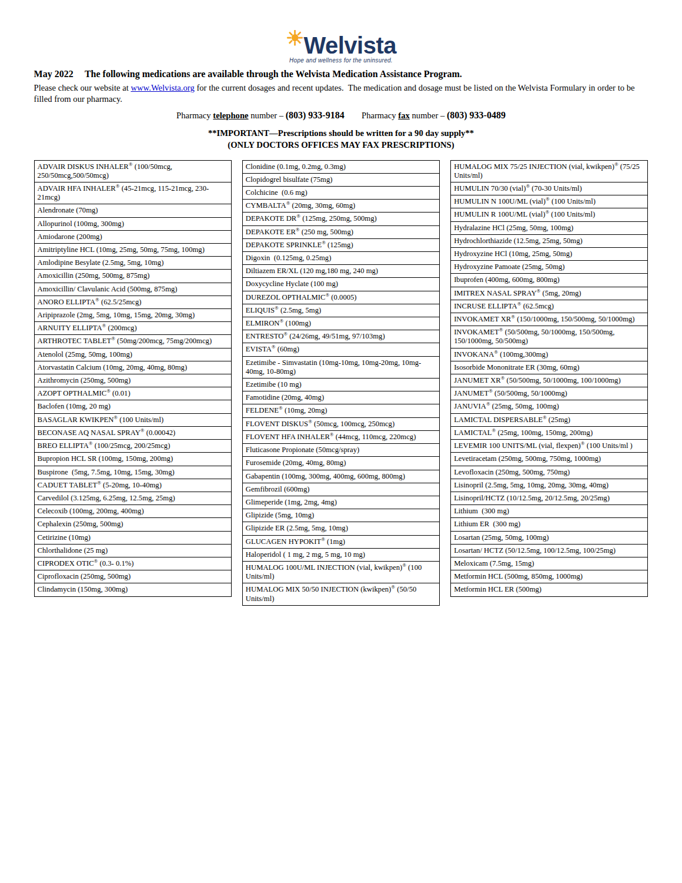☀Welvista
Hope and wellness for the uninsured.
May 2022 The following medications are available through the Welvista Medication Assistance Program.
Please check our website at www.Welvista.org for the current dosages and recent updates. The medication and dosage must be listed on the Welvista Formulary in order to be filled from our pharmacy.
Pharmacy telephone number – (803) 933-9184 Pharmacy fax number – (803) 933-0489
**IMPORTANT—Prescriptions should be written for a 90 day supply** (ONLY DOCTORS OFFICES MAY FAX PRESCRIPTIONS)
| ADVAIR DISKUS INHALER ® (100/50mcg, 250/50mcg,500/50mcg) |
| ADVAIR HFA INHALER ® (45-21mcg, 115-21mcg, 230-21mcg) |
| Alendronate (70mg) |
| Allopurinol (100mg, 300mg) |
| Amiodarone (200mg) |
| Amitriptyline HCL (10mg, 25mg, 50mg, 75mg, 100mg) |
| Amlodipine Besylate (2.5mg, 5mg, 10mg) |
| Amoxicillin (250mg, 500mg, 875mg) |
| Amoxicillin/ Clavulanic Acid (500mg, 875mg) |
| ANORO ELLIPTA ® (62.5/25mcg) |
| Aripiprazole (2mg, 5mg, 10mg, 15mg, 20mg, 30mg) |
| ARNUITY ELLIPTA ® (200mcg) |
| ARTHROTEC TABLET ® (50mg/200mcg, 75mg/200mcg) |
| Atenolol (25mg, 50mg, 100mg) |
| Atorvastatin Calcium (10mg, 20mg, 40mg, 80mg) |
| Azithromycin (250mg, 500mg) |
| AZOPT OPTHALMIC ® (0.01) |
| Baclofen (10mg, 20 mg) |
| BASAGLAR KWIKPEN ® (100 Units/ml) |
| BECONASE AQ NASAL SPRAY ® (0.00042) |
| BREO ELLIPTA ® (100/25mcg, 200/25mcg) |
| Bupropion HCL SR (100mg, 150mg, 200mg) |
| Buspirone (5mg, 7.5mg, 10mg, 15mg, 30mg) |
| CADUET TABLET ® (5-20mg, 10-40mg) |
| Carvedilol (3.125mg, 6.25mg, 12.5mg, 25mg) |
| Celecoxib (100mg, 200mg, 400mg) |
| Cephalexin (250mg, 500mg) |
| Cetirizine (10mg) |
| Chlorthalidone (25 mg) |
| CIPRODEX OTIC ® (0.3- 0.1%) |
| Ciprofloxacin (250mg, 500mg) |
| Clindamycin (150mg, 300mg) |
| Clonidine (0.1mg, 0.2mg, 0.3mg) |
| Clopidogrel bisulfate (75mg) |
| Colchicine (0.6 mg) |
| CYMBALTA ® (20mg, 30mg, 60mg) |
| DEPAKOTE DR ® (125mg, 250mg, 500mg) |
| DEPAKOTE ER ® (250 mg, 500mg) |
| DEPAKOTE SPRINKLE ® (125mg) |
| Digoxin (0.125mg, 0.25mg) |
| Diltiazem ER/XL (120 mg,180 mg, 240 mg) |
| Doxycycline Hyclate (100 mg) |
| DUREZOL OPTHALMIC ® (0.0005) |
| ELIQUIS ® (2.5mg, 5mg) |
| ELMIRON ® (100mg) |
| ENTRESTO ® (24/26mg, 49/51mg, 97/103mg) |
| EVISTA ® (60mg) |
| Ezetimibe - Simvastatin (10mg-10mg, 10mg-20mg, 10mg-40mg, 10-80mg) |
| Ezetimibe (10 mg) |
| Famotidine (20mg, 40mg) |
| FELDENE ® (10mg, 20mg) |
| FLOVENT DISKUS ® (50mcg, 100mcg, 250mcg) |
| FLOVENT HFA INHALER ® (44mcg, 110mcg, 220mcg) |
| Fluticasone Propionate (50mcg/spray) |
| Furosemide (20mg, 40mg, 80mg) |
| Gabapentin (100mg, 300mg, 400mg, 600mg, 800mg) |
| Gemfibrozil (600mg) |
| Glimeperide (1mg, 2mg, 4mg) |
| Glipizide (5mg, 10mg) |
| Glipizide ER (2.5mg, 5mg, 10mg) |
| GLUCAGEN HYPOKIT ® (1mg) |
| Haloperidol ( 1 mg, 2 mg, 5 mg, 10 mg) |
| HUMALOG 100U/ML INJECTION (vial, kwikpen) ® (100 Units/ml) |
| HUMALOG MIX 50/50 INJECTION (kwikpen) ® (50/50 Units/ml) |
| HUMALOG MIX 75/25 INJECTION (vial, kwikpen) ® (75/25 Units/ml) |
| HUMULIN 70/30 (vial) ® (70-30 Units/ml) |
| HUMULIN N 100U/ML (vial) ® (100 Units/ml) |
| HUMULIN R 100U/ML (vial) ® (100 Units/ml) |
| Hydralazine HCl (25mg, 50mg, 100mg) |
| Hydrochlorthiazide (12.5mg, 25mg, 50mg) |
| Hydroxyzine HCl (10mg, 25mg, 50mg) |
| Hydroxyzine Pamoate (25mg, 50mg) |
| Ibuprofen (400mg, 600mg, 800mg) |
| IMITREX NASAL SPRAY ® (5mg, 20mg) |
| INCRUSE ELLIPTA ® (62.5mcg) |
| INVOKAMET XR ® (150/1000mg, 150/500mg, 50/1000mg) |
| INVOKAMET ® (50/500mg, 50/1000mg, 150/500mg, 150/1000mg, 50/500mg) |
| INVOKANA ® (100mg,300mg) |
| Isosorbide Mononitrate ER (30mg, 60mg) |
| JANUMET XR ® (50/500mg, 50/1000mg, 100/1000mg) |
| JANUMET ® (50/500mg, 50/1000mg) |
| JANUVIA ® (25mg, 50mg, 100mg) |
| LAMICTAL DISPERSABLE ® (25mg) |
| LAMICTAL ® (25mg, 100mg, 150mg, 200mg) |
| LEVEMIR 100 UNITS/ML (vial, flexpen) ® (100 Units/ml ) |
| Levetiracetam (250mg, 500mg, 750mg, 1000mg) |
| Levofloxacin (250mg, 500mg, 750mg) |
| Lisinopril (2.5mg, 5mg, 10mg, 20mg, 30mg, 40mg) |
| Lisinopril/HCTZ (10/12.5mg, 20/12.5mg, 20/25mg) |
| Lithium (300 mg) |
| Lithium ER (300 mg) |
| Losartan (25mg, 50mg, 100mg) |
| Losartan/ HCTZ (50/12.5mg, 100/12.5mg, 100/25mg) |
| Meloxicam (7.5mg, 15mg) |
| Metformin HCL (500mg, 850mg, 1000mg) |
| Metformin HCL ER (500mg) |